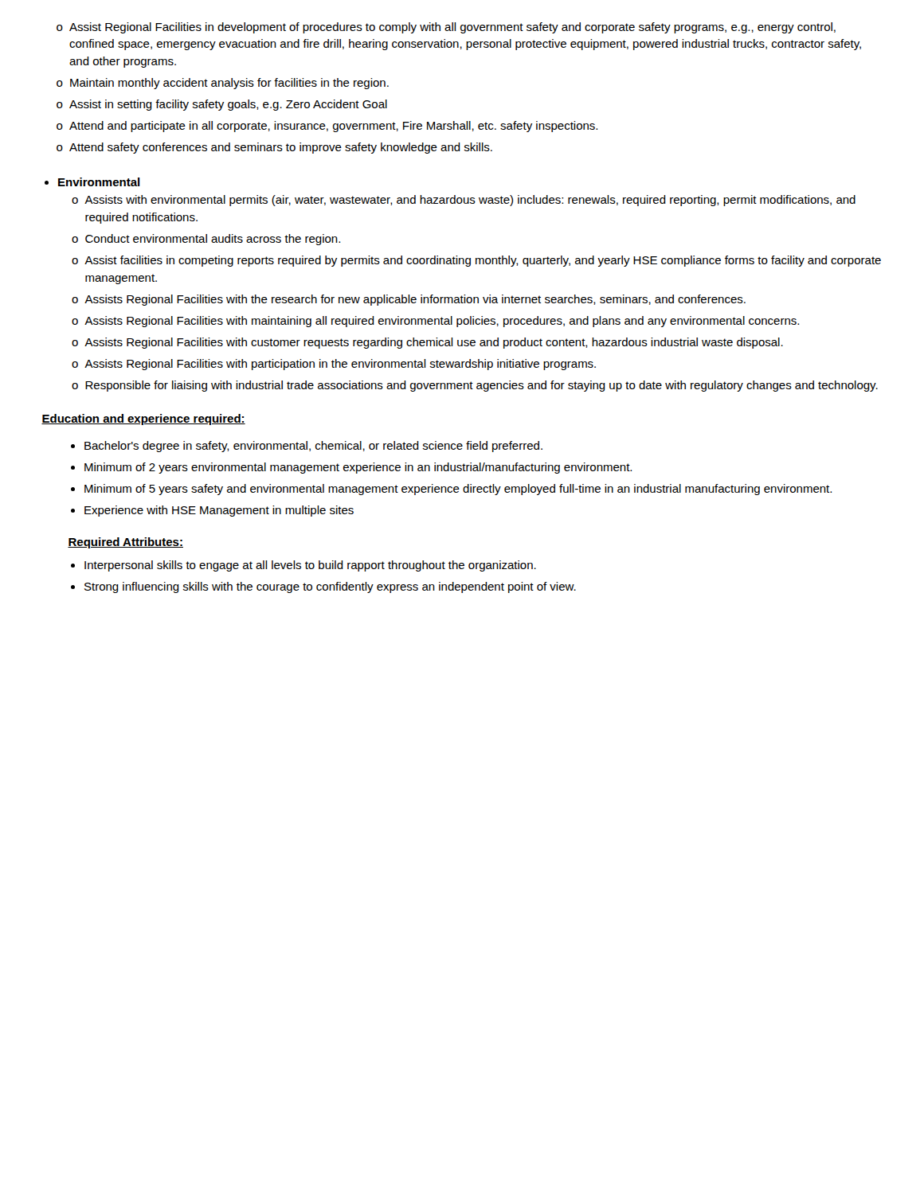Assist Regional Facilities in development of procedures to comply with all government safety and corporate safety programs, e.g., energy control, confined space, emergency evacuation and fire drill, hearing conservation, personal protective equipment, powered industrial trucks, contractor safety, and other programs.
Maintain monthly accident analysis for facilities in the region.
Assist in setting facility safety goals, e.g. Zero Accident Goal
Attend and participate in all corporate, insurance, government, Fire Marshall, etc. safety inspections.
Attend safety conferences and seminars to improve safety knowledge and skills.
Environmental
Assists with environmental permits (air, water, wastewater, and hazardous waste) includes: renewals, required reporting, permit modifications, and required notifications.
Conduct environmental audits across the region.
Assist facilities in competing reports required by permits and coordinating monthly, quarterly, and yearly HSE compliance forms to facility and corporate management.
Assists Regional Facilities with the research for new applicable information via internet searches, seminars, and conferences.
Assists Regional Facilities with maintaining all required environmental policies, procedures, and plans and any environmental concerns.
Assists Regional Facilities with customer requests regarding chemical use and product content, hazardous industrial waste disposal.
Assists Regional Facilities with participation in the environmental stewardship initiative programs.
Responsible for liaising with industrial trade associations and government agencies and for staying up to date with regulatory changes and technology.
Education and experience required:
Bachelor's degree in safety, environmental, chemical, or related science field preferred.
Minimum of 2 years environmental management experience in an industrial/manufacturing environment.
Minimum of 5 years safety and environmental management experience directly employed full-time in an industrial manufacturing environment.
Experience with HSE Management in multiple sites
Required Attributes:
Interpersonal skills to engage at all levels to build rapport throughout the organization.
Strong influencing skills with the courage to confidently express an independent point of view.